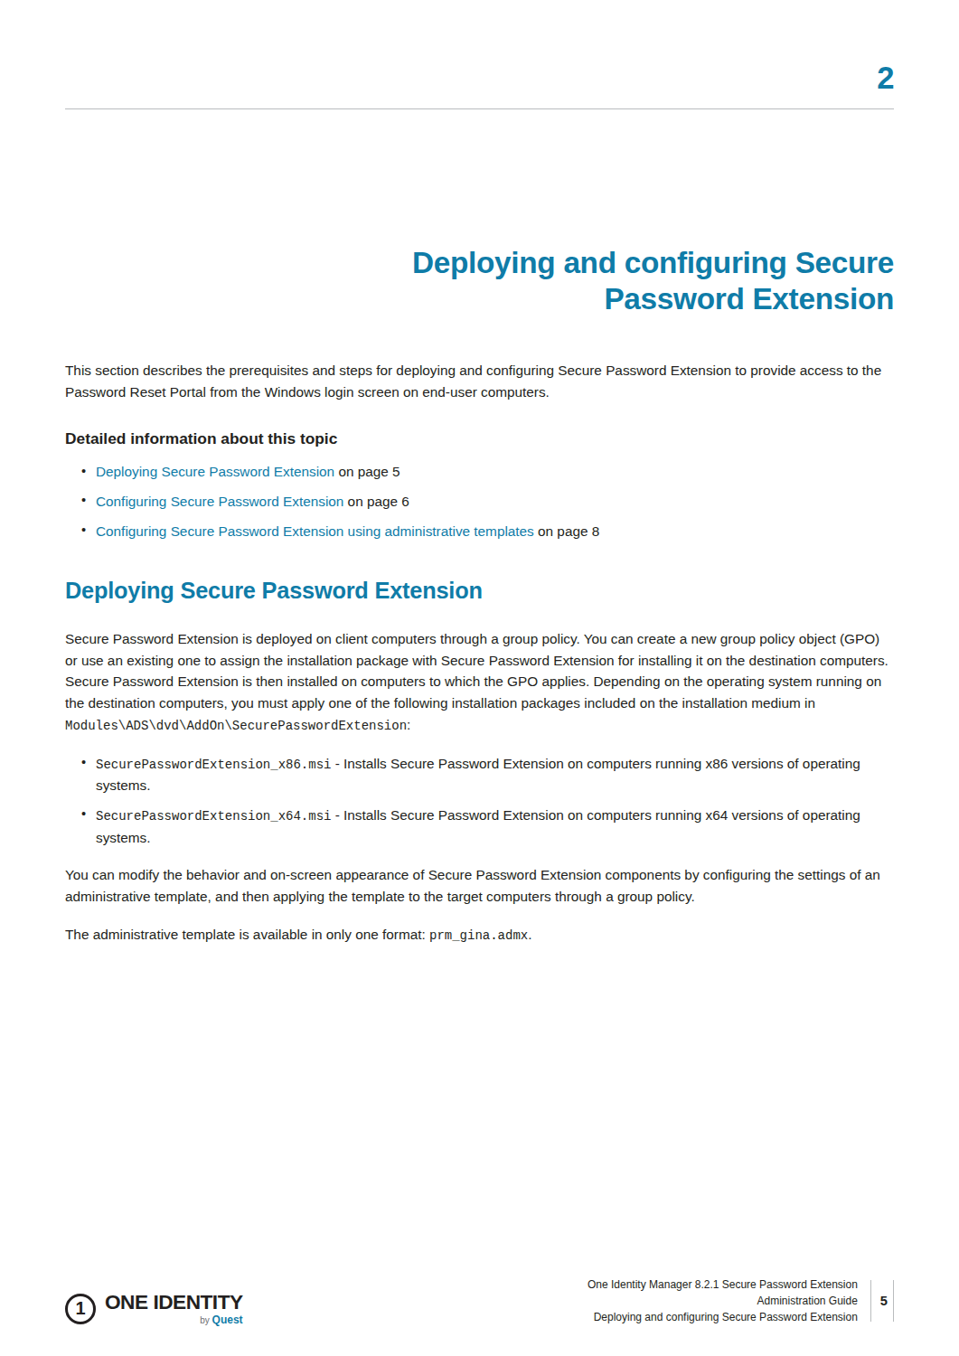2
Deploying and configuring Secure
Password Extension
This section describes the prerequisites and steps for deploying and configuring Secure Password Extension to provide access to the Password Reset Portal from the Windows login screen on end-user computers.
Detailed information about this topic
Deploying Secure Password Extension on page 5
Configuring Secure Password Extension on page 6
Configuring Secure Password Extension using administrative templates on page 8
Deploying Secure Password Extension
Secure Password Extension is deployed on client computers through a group policy. You can create a new group policy object (GPO) or use an existing one to assign the installation package with Secure Password Extension for installing it on the destination computers. Secure Password Extension is then installed on computers to which the GPO applies. Depending on the operating system running on the destination computers, you must apply one of the following installation packages included on the installation medium in Modules\ADS\dvd\AddOn\SecurePasswordExtension:
SecurePasswordExtension_x86.msi - Installs Secure Password Extension on computers running x86 versions of operating systems.
SecurePasswordExtension_x64.msi - Installs Secure Password Extension on computers running x64 versions of operating systems.
You can modify the behavior and on-screen appearance of Secure Password Extension components by configuring the settings of an administrative template, and then applying the template to the target computers through a group policy.
The administrative template is available in only one format: prm_gina.admx.
1
ONE IDENTITY by Quest
One Identity Manager 8.2.1 Secure Password Extension
Administration Guide
Deploying and configuring Secure Password Extension
5